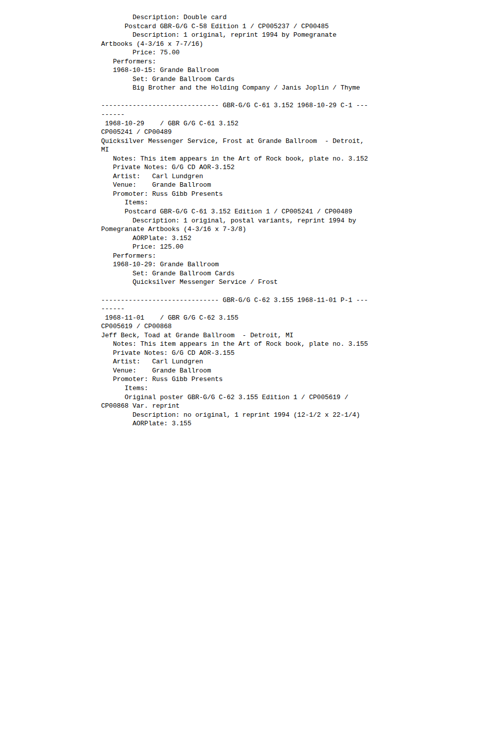Description: Double card
      Postcard GBR-G/G C-58 Edition 1 / CP005237 / CP00485
        Description: 1 original, reprint 1994 by Pomegranate 
Artbooks (4-3/16 x 7-7/16)
        Price: 75.00
   Performers:
   1968-10-15: Grande Ballroom
        Set: Grande Ballroom Cards
        Big Brother and the Holding Company / Janis Joplin / Thyme

------------------------------ GBR-G/G C-61 3.152 1968-10-29 C-1 ---
------
 1968-10-29    / GBR G/G C-61 3.152
CP005241 / CP00489
Quicksilver Messenger Service, Frost at Grande Ballroom  - Detroit, 
MI
   Notes: This item appears in the Art of Rock book, plate no. 3.152
   Private Notes: G/G CD AOR-3.152
   Artist:   Carl Lundgren
   Venue:    Grande Ballroom
   Promoter: Russ Gibb Presents
      Items:
      Postcard GBR-G/G C-61 3.152 Edition 1 / CP005241 / CP00489
        Description: 1 original, postal variants, reprint 1994 by 
Pomegranate Artbooks (4-3/16 x 7-3/8)
        AORPlate: 3.152
        Price: 125.00
   Performers:
   1968-10-29: Grande Ballroom
        Set: Grande Ballroom Cards
        Quicksilver Messenger Service / Frost

------------------------------ GBR-G/G C-62 3.155 1968-11-01 P-1 ---
------
 1968-11-01    / GBR G/G C-62 3.155
CP005619 / CP00868
Jeff Beck, Toad at Grande Ballroom  - Detroit, MI
   Notes: This item appears in the Art of Rock book, plate no. 3.155
   Private Notes: G/G CD AOR-3.155
   Artist:   Carl Lundgren
   Venue:    Grande Ballroom
   Promoter: Russ Gibb Presents
      Items:
      Original poster GBR-G/G C-62 3.155 Edition 1 / CP005619 / 
CP00868 Var. reprint
        Description: no original, 1 reprint 1994 (12-1/2 x 22-1/4)
        AORPlate: 3.155